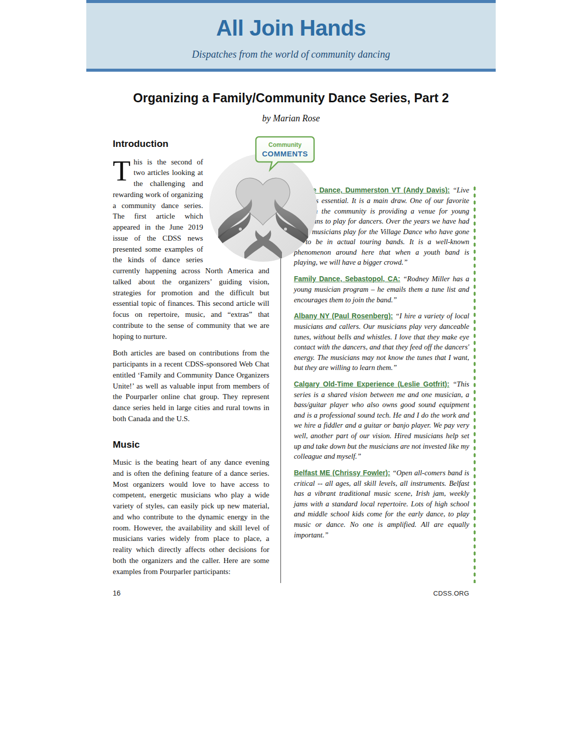All Join Hands
Dispatches from the world of community dancing
Organizing a Family/Community Dance Series, Part 2
by Marian Rose
Introduction
This is the second of two articles looking at the challenging and rewarding work of organizing a community dance series. The first article which appeared in the June 2019 issue of the CDSS news presented some examples of the kinds of dance series currently happening across North America and talked about the organizers’ guiding vision, strategies for promotion and the difficult but essential topic of finances. This second article will focus on repertoire, music, and “extras” that contribute to the sense of community that we are hoping to nurture.
Both articles are based on contributions from the participants in a recent CDSS-sponsored Web Chat entitled ‘Family and Community Dance Organizers Unite!’ as well as valuable input from members of the Pourparler online chat group. They represent dance series held in large cities and rural towns in both Canada and the U.S.
Music
Music is the beating heart of any dance evening and is often the defining feature of a dance series. Most organizers would love to have access to competent, energetic musicians who play a wide variety of styles, can easily pick up new material, and who contribute to the dynamic energy in the room. However, the availability and skill level of musicians varies widely from place to place, a reality which directly affects other decisions for both the organizers and the caller. Here are some examples from Pourparler participants:
Community COMMENTS
Village Dance, Dummerston VT (Andy Davis): “Live music is essential. It is a main draw. One of our favorite roles in the community is providing a venue for young musicians to play for dancers. Over the years we have had many musicians play for the Village Dance who have gone on to be in actual touring bands. It is a well-known phenomenon around here that when a youth band is playing, we will have a bigger crowd.”
Family Dance, Sebastopol, CA: “Rodney Miller has a young musician program – he emails them a tune list and encourages them to join the band.”
Albany NY (Paul Rosenberg): “I hire a variety of local musicians and callers. Our musicians play very danceable tunes, without bells and whistles. I love that they make eye contact with the dancers, and that they feed off the dancers' energy. The musicians may not know the tunes that I want, but they are willing to learn them.”
Calgary Old-Time Experience (Leslie Gotfrit): “This series is a shared vision between me and one musician, a bass/guitar player who also owns good sound equipment and is a professional sound tech. He and I do the work and we hire a fiddler and a guitar or banjo player. We pay very well, another part of our vision. Hired musicians help set up and take down but the musicians are not invested like my colleague and myself.”
Belfast ME (Chrissy Fowler): “Open all-comers band is critical -- all ages, all skill levels, all instruments. Belfast has a vibrant traditional music scene, Irish jam, weekly jams with a standard local repertoire. Lots of high school and middle school kids come for the early dance, to play music or dance. No one is amplified. All are equally important.”
16
CDSS.ORG